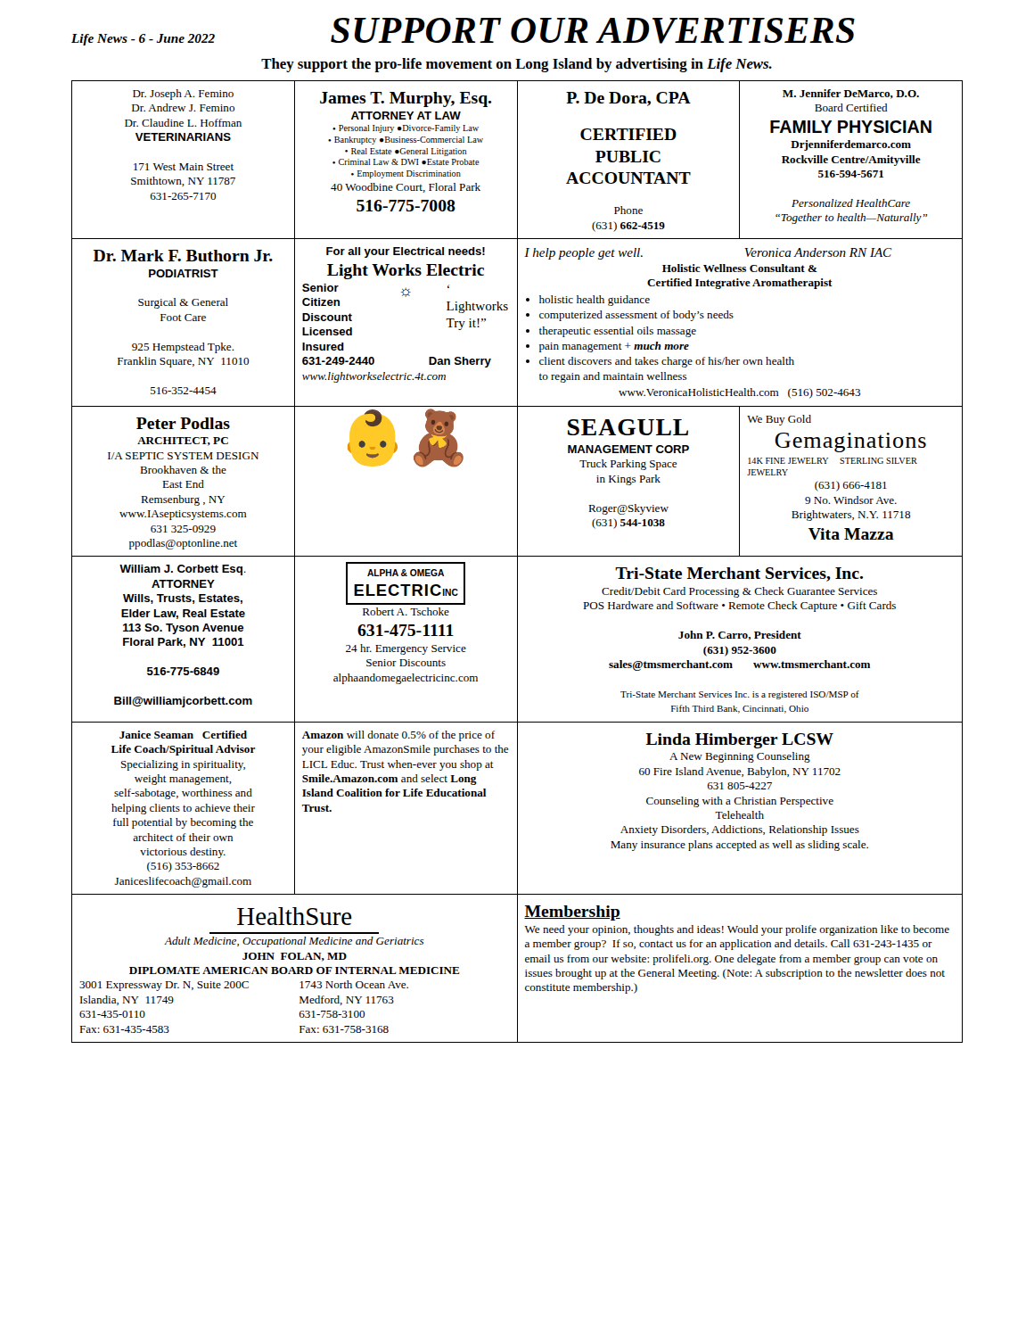Life News - 6 - June 2022
SUPPORT OUR ADVERTISERS
They support the pro-life movement on Long Island by advertising in Life News.
| Dr. Joseph A. Femino Dr. Andrew J. Femino Dr. Claudine L. Hoffman VETERINARIANS 171 West Main Street Smithtown, NY 11787 631-265-7170 | James T. Murphy, Esq. ATTORNEY AT LAW Personal Injury ●Divorce-Family Law Bankruptcy ●Business-Commercial Law Real Estate ●General Litigation Criminal Law & DWI ●Estate Probate Employment Discrimination 40 Woodbine Court, Floral Park 516-775-7008 | P. De Dora, CPA CERTIFIED PUBLIC ACCOUNTANT Phone (631) 662-4519 | M. Jennifer DeMarco, D.O. Board Certified FAMILY PHYSICIAN Drjenniferdemarco.com Rockville Centre/Amityville 516-594-5671 Personalized HealthCare “Together to health—Naturally” |
| Dr. Mark F. Buthorn Jr. PODIATRIST Surgical & General Foot Care 925 Hempstead Tpke. Franklin Square, NY 11010 516-352-4454 | For all your Electrical needs! Light Works Electric Senior Citizen Discount Licensed Insured ☼ ‘ Lightworks Try it!” 631-249-2440 Dan Sherry www.lightworkselectric.4t.com | I help people get well. Veronica Anderson RN IAC Holistic Wellness Consultant & Certified Integrative Aromatherapist holistic health guidance computerized assessment of body’s needs therapeutic essential oils massage pain management + much more client discovers and takes charge of his/her own health to regain and maintain wellness www.VeronicaHolisticHealth.com (516) 502-4643 |
| Peter Podlas ARCHITECT, PC I/A SEPTIC SYSTEM DESIGN Brookhaven & the East End Remsenburg , NY www.IAsepticsystems.com 631 325-0929 ppodlas@optonline.net | 👶🧸 | SEAGULL MANAGEMENT CORP Truck Parking Space in Kings Park Roger@Skyview (631) 544-1038 | We Buy Gold Gemaginations 14K FINE JEWELRY STERLING SILVER JEWELRY (631) 666-4181 9 No. Windsor Ave. Brightwaters, N.Y. 11718 Vita Mazza |
| William J. Corbett Esq . ATTORNEY Wills, Trusts, Estates, Elder Law, Real Estate 113 So. Tyson Avenue Floral Park, NY 11001 516-775-6849 Bill@williamjcorbett.com | ALPHA & OMEGA ELECTRIC INC Robert A. Tschoke 631-475-1111 24 hr. Emergency Service Senior Discounts alphaandomegaelectricinc.com | Tri-State Merchant Services, Inc. Credit/Debit Card Processing & Check Guarantee Services POS Hardware and Software • Remote Check Capture • Gift Cards John P. Carro, President (631) 952-3600 sales@tmsmerchant.com www.tmsmerchant.com Tri-State Merchant Services Inc. is a registered ISO/MSP of Fifth Third Bank, Cincinnati, Ohio |
| Janice Seaman Certified Life Coach/Spiritual Advisor Specializing in spirituality, weight management, self-sabotage, worthiness and helping clients to achieve their full potential by becoming the architect of their own victorious destiny. (516) 353-8662 Janiceslifecoach@gmail.com | Amazon will donate 0.5% of the price of your eligible AmazonSmile purchases to the LICL Educ. Trust when-ever you shop at Smile.Amazon.com and select Long Island Coalition for Life Educational Trust. | Linda Himberger LCSW A New Beginning Counseling 60 Fire Island Avenue, Babylon, NY 11702 631 805-4227 Counseling with a Christian Perspective Telehealth Anxiety Disorders, Addictions, Relationship Issues Many insurance plans accepted as well as sliding scale. |
| HealthSure Adult Medicine, Occupational Medicine and Geriatrics JOHN FOLAN, MD DIPLOMATE AMERICAN BOARD OF INTERNAL MEDICINE 3001 Expressway Dr. N, Suite 200C Islandia, NY 11749 631-435-0110 Fax: 631-435-4583 1743 North Ocean Ave. Medford, NY 11763 631-758-3100 Fax: 631-758-3168 | Membership We need your opinion, thoughts and ideas! Would your prolife organization like to become a member group? If so, contact us for an application and details. Call 631-243-1435 or email us from our website: prolifeli.org. One delegate from a member group can vote on issues brought up at the General Meeting. (Note: A subscription to the newsletter does not constitute membership.) |